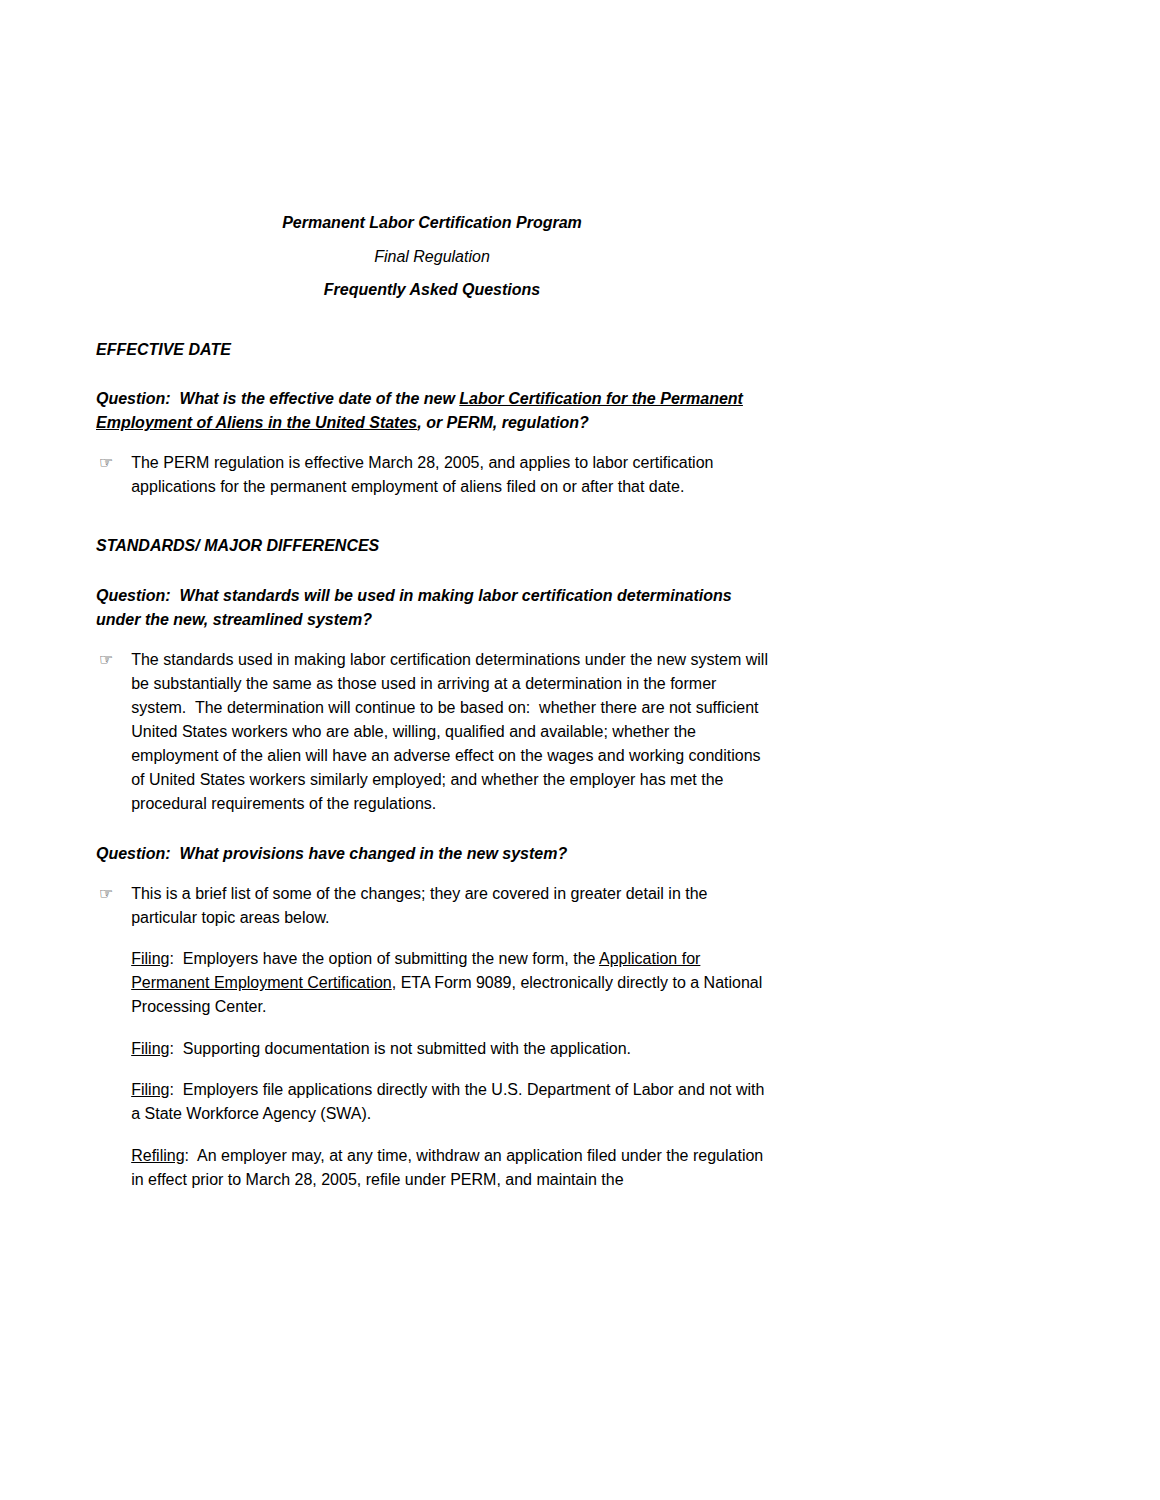Permanent Labor Certification Program
Final Regulation
Frequently Asked Questions
EFFECTIVE DATE
Question: What is the effective date of the new Labor Certification for the Permanent Employment of Aliens in the United States, or PERM, regulation?
The PERM regulation is effective March 28, 2005, and applies to labor certification applications for the permanent employment of aliens filed on or after that date.
STANDARDS/ MAJOR DIFFERENCES
Question: What standards will be used in making labor certification determinations under the new, streamlined system?
The standards used in making labor certification determinations under the new system will be substantially the same as those used in arriving at a determination in the former system. The determination will continue to be based on: whether there are not sufficient United States workers who are able, willing, qualified and available; whether the employment of the alien will have an adverse effect on the wages and working conditions of United States workers similarly employed; and whether the employer has met the procedural requirements of the regulations.
Question: What provisions have changed in the new system?
This is a brief list of some of the changes; they are covered in greater detail in the particular topic areas below.
Filing: Employers have the option of submitting the new form, the Application for Permanent Employment Certification, ETA Form 9089, electronically directly to a National Processing Center.
Filing: Supporting documentation is not submitted with the application.
Filing: Employers file applications directly with the U.S. Department of Labor and not with a State Workforce Agency (SWA).
Refiling: An employer may, at any time, withdraw an application filed under the regulation in effect prior to March 28, 2005, refile under PERM, and maintain the